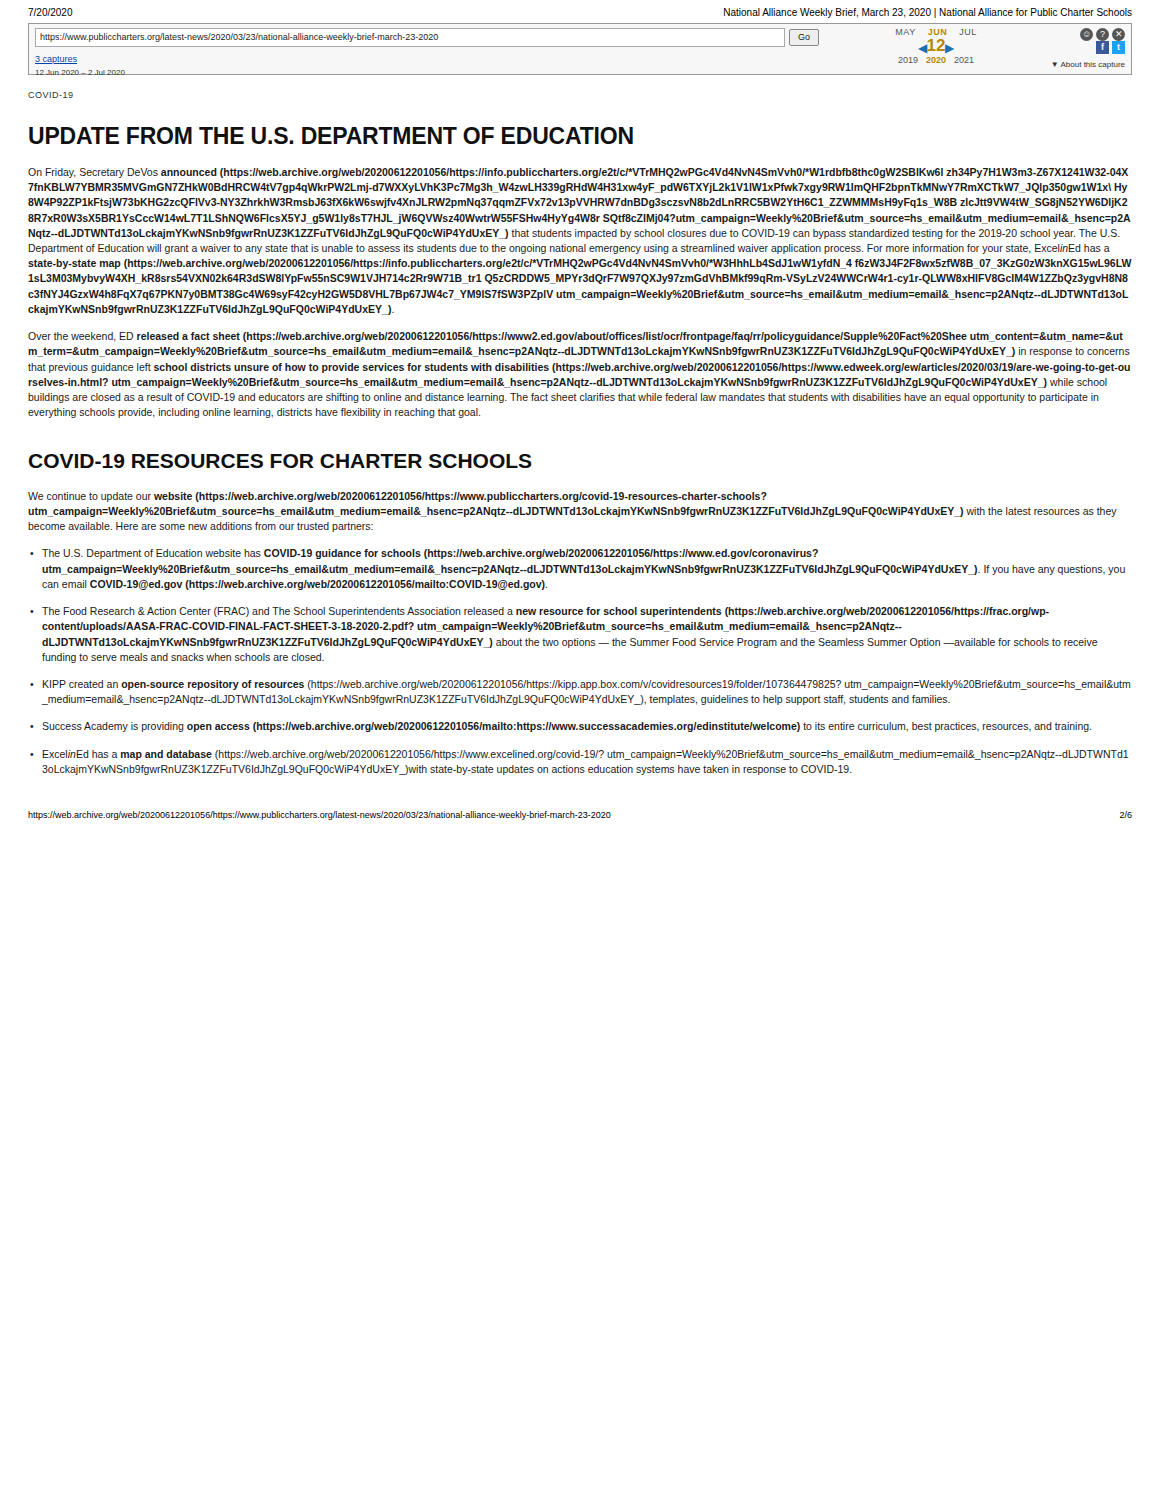7/20/2020 National Alliance Weekly Brief, March 23, 2020 | National Alliance for Public Charter Schools
https://www.publiccharters.org/latest-news/2020/03/23/national-alliance-weekly-brief-march-23-2020
Go
3 captures
12 Jun 2020 – 2 Jul 2020
MAY JUN JUL
◀12▶
201920202021
☺?✕
ft
▼ About this capture
COVID-19
Update from the U.S. Department of Education
On Friday, Secretary DeVos announced (https://web.archive.org/web/20200612201056/https://info.publiccharters.org/e2t/c/*VTrMHQ2wPGc4Vd4NvN4SmVvh0/*W1rdbfb8thc0gW2SBlKw6l zh34Py7H1W3m3-Z67X1241W32-04X7fnKBLW7YBMR35MVGmGN7ZHkW0BdHRCW4tV7gp4qWkrPW2Lmj-d7WXXyLVhK3Pc7Mg3h_W4zwLH339gRHdW4H31xw4yF_pdW6TXYjL2k1V1lW1xPfwk7xgy9RW1lmQHF2bpnTkMNwY7RmXCTkW7_JQlp350gw1W1x\ Hy8W4P92ZP1kFtsjW73bKHG2zcQFlVv3-NY3ZhrkhW3RmsbJ63fX6kW6swjfv4XnJLRW2pmNq37qqmZFVx72v13pVVHRW7dnBDg3sczsvN8b2dLnRRC5BW2YtH6C1_ZZWMMMsH9yFq1s_W8B zlcJtt9VW4tW_SG8jN52YW6DljK28R7xR0W3sX5BR1YsCccW14wL7T1LShNQW6FlcsX5YJ_g5W1ly8sT7HJL_jW6QVWsz40WwtrW55FSHw4HyYg4W8r SQtf8cZIMj04?utm_campaign=Weekly%20Brief&utm_source=hs_email&utm_medium=email&_hsenc=p2ANqtz--dLJDTWNTd13oLckajmYKwNSnb9fgwrRnUZ3K1ZZFuTV6IdJhZgL9QuFQ0cWiP4YdUxEY_) that students impacted by school closures due to COVID-19 can bypass standardized testing for the 2019-20 school year. The U.S. Department of Education will grant a waiver to any state that is unable to assess its students due to the ongoing national emergency using a streamlined waiver application process. For more information for your state, Excelin Ed has a state-by-state map (https://web.archive.org/web/20200612201056/https://info.publiccharters.org/e2t/c/*VTrMHQ2wPGc4Vd4NvN4SmVvh0/*W3HhhLb4SdJ1wW1yfdN_4 f6zW3J4F2F8wx5zfW8B_07_3KzG0zW3knXG15wL96LW1sL3M03MybvyW4XH_kR8srs54VXN02k64R3dSW8lYpFw55nSC9W1VJH714c2Rr9W71B_tr1 Q5zCRDDW5_MPYr3dQrF7W97QXJy97zmGdVhBMkf99qRm-VSyLzV24WWCrW4r1-cy1r-QLWW8xHIFV8GcIM4W1ZZbQz3ygvH8N8c3fNYJ4GzxW4h8FqX7q67PKN7y0BMT38Gc4W69syF42cyH2GW5D8VHL7Bp67JW4c7_YM9lS7fSW3PZplV utm_campaign=Weekly%20Brief&utm_source=hs_email&utm_medium=email&_hsenc=p2ANqtz--dLJDTWNTd13oLckajmYKwNSnb9fgwrRnUZ3K1ZZFuTV6IdJhZgL9QuFQ0cWiP4YdUxEY_).
Over the weekend, ED released a fact sheet (https://web.archive.org/web/20200612201056/https://www2.ed.gov/about/offices/list/ocr/frontpage/faq/rr/policyguidance/Supple%20Fact%20Shee utm_content=&utm_name=&utm_term=&utm_campaign=Weekly%20Brief&utm_source=hs_email&utm_medium=email&_hsenc=p2ANqtz--dLJDTWNTd13oLckajmYKwNSnb9fgwrRnUZ3K1ZZFuTV6IdJhZgL9QuFQ0cWiP4YdUxEY_) in response to concerns that previous guidance left school districts unsure of how to provide services for students with disabilities (https://web.archive.org/web/20200612201056/https://www.edweek.org/ew/articles/2020/03/19/are-we-going-to-get-ourselves-in.html? utm_campaign=Weekly%20Brief&utm_source=hs_email&utm_medium=email&_hsenc=p2ANqtz--dLJDTWNTd13oLckajmYKwNSnb9fgwrRnUZ3K1ZZFuTV6IdJhZgL9QuFQ0cWiP4YdUxEY_) while school buildings are closed as a result of COVID-19 and educators are shifting to online and distance learning. The fact sheet clarifies that while federal law mandates that students with disabilities have an equal opportunity to participate in everything schools provide, including online learning, districts have flexibility in reaching that goal.
COVID-19 Resources for Charter Schools
We continue to update our website (https://web.archive.org/web/20200612201056/https://www.publiccharters.org/covid-19-resources-charter-schools?utm_campaign=Weekly%20Brief&utm_source=hs_email&utm_medium=email&_hsenc=p2ANqtz--dLJDTWNTd13oLckajmYKwNSnb9fgwrRnUZ3K1ZZFuTV6IdJhZgL9QuFQ0cWiP4YdUxEY_) with the latest resources as they become available. Here are some new additions from our trusted partners:
The U.S. Department of Education website has COVID-19 guidance for schools (https://web.archive.org/web/20200612201056/https://www.ed.gov/coronavirus? utm_campaign=Weekly%20Brief&utm_source=hs_email&utm_medium=email&_hsenc=p2ANqtz--dLJDTWNTd13oLckajmYKwNSnb9fgwrRnUZ3K1ZZFuTV6IdJhZgL9QuFQ0cWiP4YdUxEY_). If you have any questions, you can email COVID-19@ed.gov (https://web.archive.org/web/20200612201056/mailto:COVID-19@ed.gov).
The Food Research & Action Center (FRAC) and The School Superintendents Association released a new resource for school superintendents (https://web.archive.org/web/20200612201056/https://frac.org/wp-content/uploads/AASA-FRAC-COVID-FINAL-FACT-SHEET-3-18-2020-2.pdf? utm_campaign=Weekly%20Brief&utm_source=hs_email&utm_medium=email&_hsenc=p2ANqtz--dLJDTWNTd13oLckajmYKwNSnb9fgwrRnUZ3K1ZZFuTV6IdJhZgL9QuFQ0cWiP4YdUxEY_) about the two options — the Summer Food Service Program and the Seamless Summer Option —available for schools to receive funding to serve meals and snacks when schools are closed.
KIPP created an open-source repository of resources (https://web.archive.org/web/20200612201056/https://kipp.app.box.com/v/covidresources19/folder/107364479825? utm_campaign=Weekly%20Brief&utm_source=hs_email&utm_medium=email&_hsenc=p2ANqtz--dLJDTWNTd13oLckajmYKwNSnb9fgwrRnUZ3K1ZZFuTV6IdJhZgL9QuFQ0cWiP4YdUxEY_), templates, guidelines to help support staff, students and families.
Success Academy is providing open access (https://web.archive.org/web/20200612201056/mailto:https://www.successacademies.org/edinstitute/welcome) to its entire curriculum, best practices, resources, and training.
Excelin Ed has a map and database (https://web.archive.org/web/20200612201056/https://www.excelined.org/covid-19/? utm_campaign=Weekly%20Brief&utm_source=hs_email&utm_medium=email&_hsenc=p2ANqtz--dLJDTWNTd13oLckajmYKwNSnb9fgwrRnUZ3K1ZZFuTV6IdJhZgL9QuFQ0cWiP4YdUxEY_) with state-by-state updates on actions education systems have taken in response to COVID-19.
https://web.archive.org/web/20200612201056/https://www.publiccharters.org/latest-news/2020/03/23/national-alliance-weekly-brief-march-23-2020 2/6